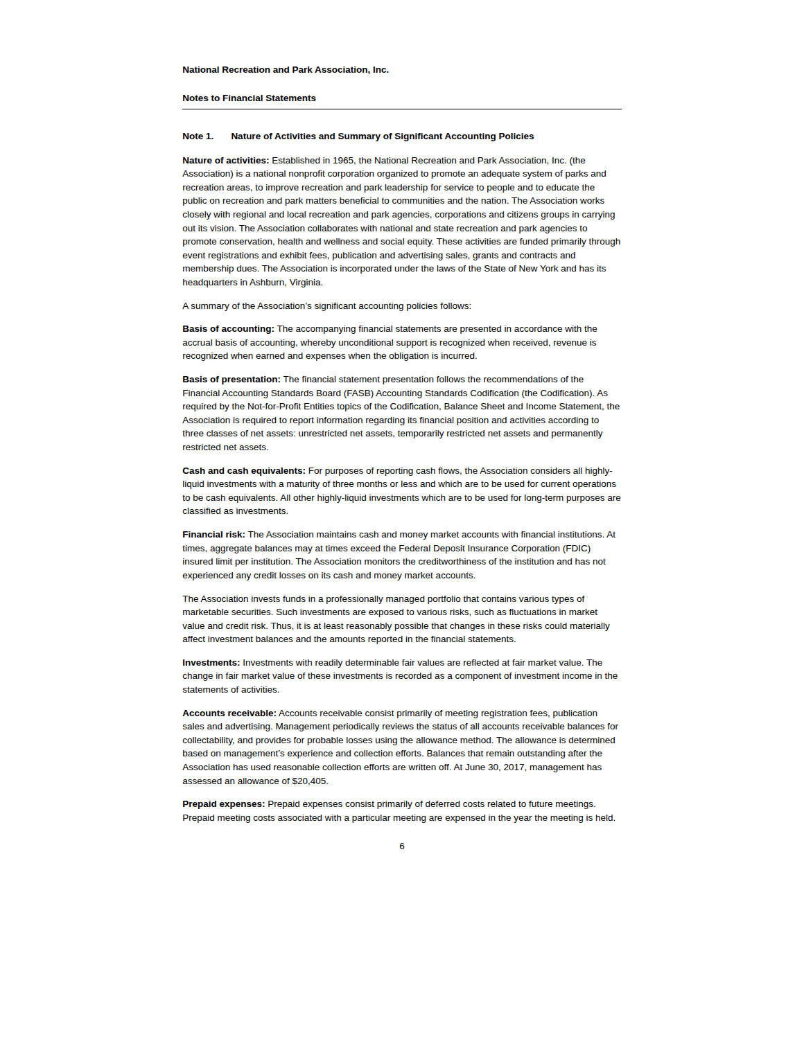National Recreation and Park Association, Inc.
Notes to Financial Statements
Note 1. Nature of Activities and Summary of Significant Accounting Policies
Nature of activities: Established in 1965, the National Recreation and Park Association, Inc. (the Association) is a national nonprofit corporation organized to promote an adequate system of parks and recreation areas, to improve recreation and park leadership for service to people and to educate the public on recreation and park matters beneficial to communities and the nation. The Association works closely with regional and local recreation and park agencies, corporations and citizens groups in carrying out its vision. The Association collaborates with national and state recreation and park agencies to promote conservation, health and wellness and social equity. These activities are funded primarily through event registrations and exhibit fees, publication and advertising sales, grants and contracts and membership dues. The Association is incorporated under the laws of the State of New York and has its headquarters in Ashburn, Virginia.
A summary of the Association’s significant accounting policies follows:
Basis of accounting: The accompanying financial statements are presented in accordance with the accrual basis of accounting, whereby unconditional support is recognized when received, revenue is recognized when earned and expenses when the obligation is incurred.
Basis of presentation: The financial statement presentation follows the recommendations of the Financial Accounting Standards Board (FASB) Accounting Standards Codification (the Codification). As required by the Not-for-Profit Entities topics of the Codification, Balance Sheet and Income Statement, the Association is required to report information regarding its financial position and activities according to three classes of net assets: unrestricted net assets, temporarily restricted net assets and permanently restricted net assets.
Cash and cash equivalents: For purposes of reporting cash flows, the Association considers all highly-liquid investments with a maturity of three months or less and which are to be used for current operations to be cash equivalents. All other highly-liquid investments which are to be used for long-term purposes are classified as investments.
Financial risk: The Association maintains cash and money market accounts with financial institutions. At times, aggregate balances may at times exceed the Federal Deposit Insurance Corporation (FDIC) insured limit per institution. The Association monitors the creditworthiness of the institution and has not experienced any credit losses on its cash and money market accounts.
The Association invests funds in a professionally managed portfolio that contains various types of marketable securities. Such investments are exposed to various risks, such as fluctuations in market value and credit risk. Thus, it is at least reasonably possible that changes in these risks could materially affect investment balances and the amounts reported in the financial statements.
Investments: Investments with readily determinable fair values are reflected at fair market value. The change in fair market value of these investments is recorded as a component of investment income in the statements of activities.
Accounts receivable: Accounts receivable consist primarily of meeting registration fees, publication sales and advertising. Management periodically reviews the status of all accounts receivable balances for collectability, and provides for probable losses using the allowance method. The allowance is determined based on management’s experience and collection efforts. Balances that remain outstanding after the Association has used reasonable collection efforts are written off. At June 30, 2017, management has assessed an allowance of $20,405.
Prepaid expenses: Prepaid expenses consist primarily of deferred costs related to future meetings. Prepaid meeting costs associated with a particular meeting are expensed in the year the meeting is held.
6